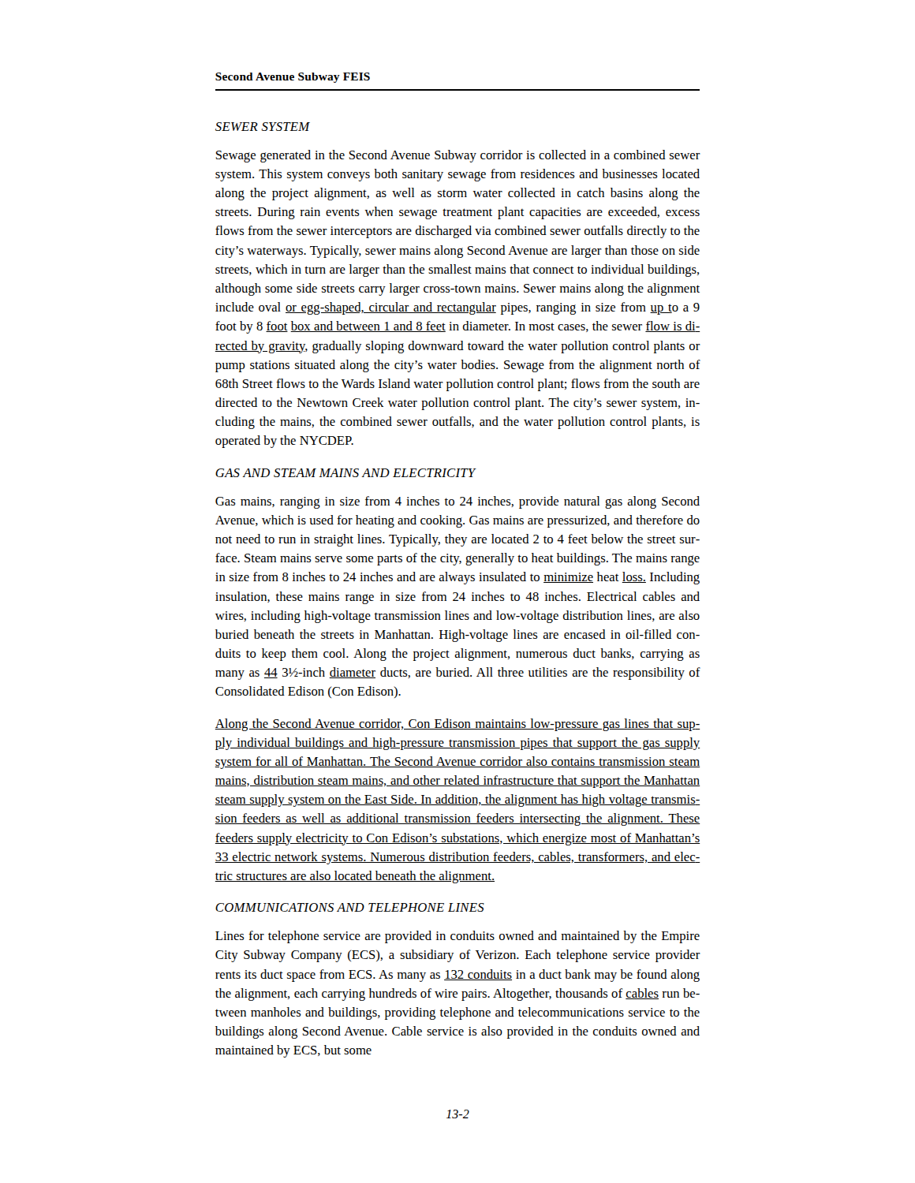Second Avenue Subway FEIS
SEWER SYSTEM
Sewage generated in the Second Avenue Subway corridor is collected in a combined sewer system. This system conveys both sanitary sewage from residences and businesses located along the project alignment, as well as storm water collected in catch basins along the streets. During rain events when sewage treatment plant capacities are exceeded, excess flows from the sewer interceptors are discharged via combined sewer outfalls directly to the city’s waterways. Typically, sewer mains along Second Avenue are larger than those on side streets, which in turn are larger than the smallest mains that connect to individual buildings, although some side streets carry larger cross-town mains. Sewer mains along the alignment include oval or egg-shaped, circular and rectangular pipes, ranging in size from up to a 9 foot by 8 foot box and between 1 and 8 feet in diameter. In most cases, the sewer flow is directed by gravity, gradually sloping downward toward the water pollution control plants or pump stations situated along the city’s water bodies. Sewage from the alignment north of 68th Street flows to the Wards Island water pollution control plant; flows from the south are directed to the Newtown Creek water pollution control plant. The city’s sewer system, including the mains, the combined sewer outfalls, and the water pollution control plants, is operated by the NYCDEP.
GAS AND STEAM MAINS AND ELECTRICITY
Gas mains, ranging in size from 4 inches to 24 inches, provide natural gas along Second Avenue, which is used for heating and cooking. Gas mains are pressurized, and therefore do not need to run in straight lines. Typically, they are located 2 to 4 feet below the street surface. Steam mains serve some parts of the city, generally to heat buildings. The mains range in size from 8 inches to 24 inches and are always insulated to minimize heat loss. Including insulation, these mains range in size from 24 inches to 48 inches. Electrical cables and wires, including high-voltage transmission lines and low-voltage distribution lines, are also buried beneath the streets in Manhattan. High-voltage lines are encased in oil-filled conduits to keep them cool. Along the project alignment, numerous duct banks, carrying as many as 44 3½-inch diameter ducts, are buried. All three utilities are the responsibility of Consolidated Edison (Con Edison).
Along the Second Avenue corridor, Con Edison maintains low-pressure gas lines that supply individual buildings and high-pressure transmission pipes that support the gas supply system for all of Manhattan. The Second Avenue corridor also contains transmission steam mains, distribution steam mains, and other related infrastructure that support the Manhattan steam supply system on the East Side. In addition, the alignment has high voltage transmission feeders as well as additional transmission feeders intersecting the alignment. These feeders supply electricity to Con Edison’s substations, which energize most of Manhattan’s 33 electric network systems. Numerous distribution feeders, cables, transformers, and electric structures are also located beneath the alignment.
COMMUNICATIONS AND TELEPHONE LINES
Lines for telephone service are provided in conduits owned and maintained by the Empire City Subway Company (ECS), a subsidiary of Verizon. Each telephone service provider rents its duct space from ECS. As many as 132 conduits in a duct bank may be found along the alignment, each carrying hundreds of wire pairs. Altogether, thousands of cables run between manholes and buildings, providing telephone and telecommunications service to the buildings along Second Avenue. Cable service is also provided in the conduits owned and maintained by ECS, but some
13-2